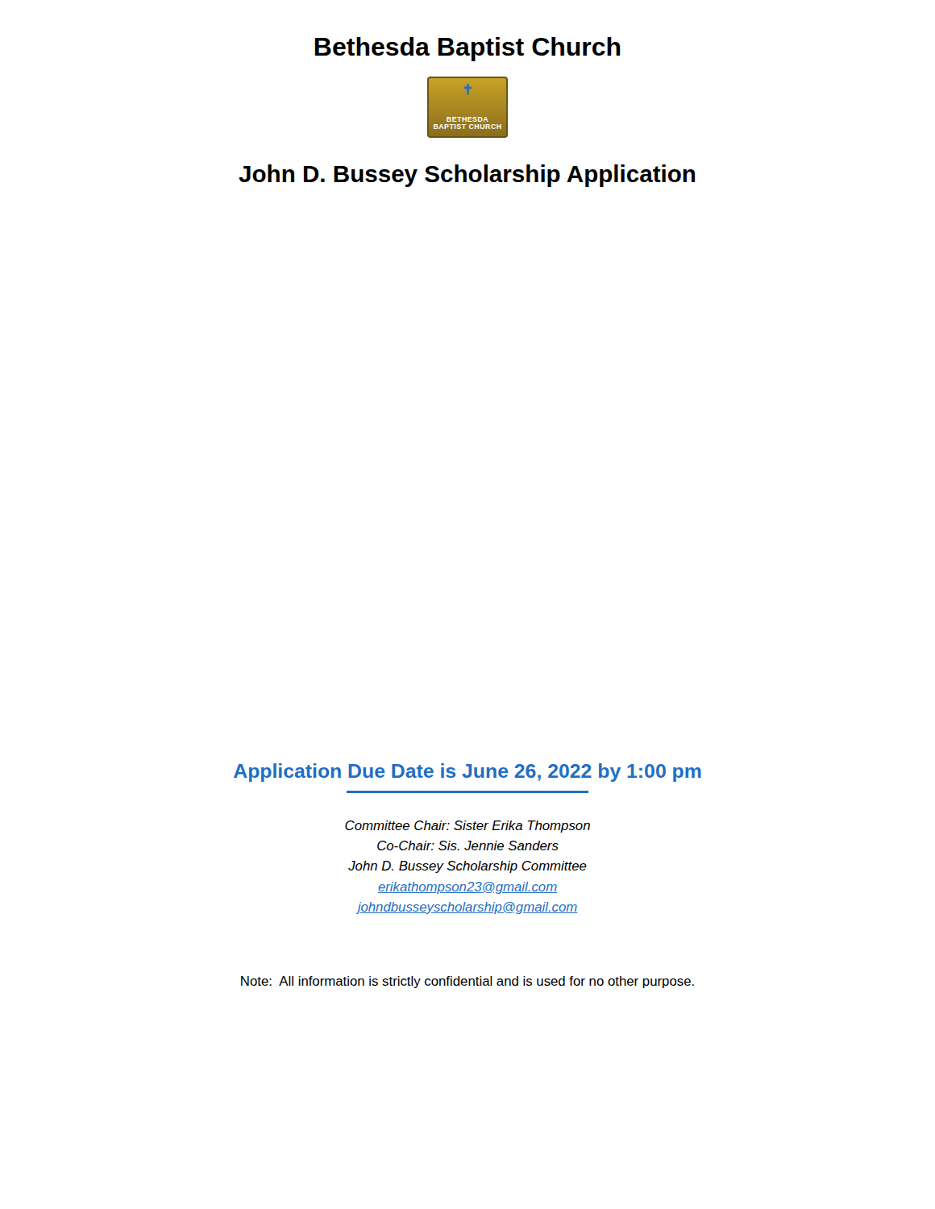Bethesda Baptist Church
✝ BETHESDA
BAPTIST CHURCH
John D. Bussey Scholarship Application
Application Due Date is June 26, 2022 by 1:00 pm
Committee Chair: Sister Erika Thompson
Co-Chair: Sis. Jennie Sanders
John D. Bussey Scholarship Committee
erikathompson23@gmail.com
johndbusseyscholarship@gmail.com
Note: All information is strictly confidential and is used for no other purpose.